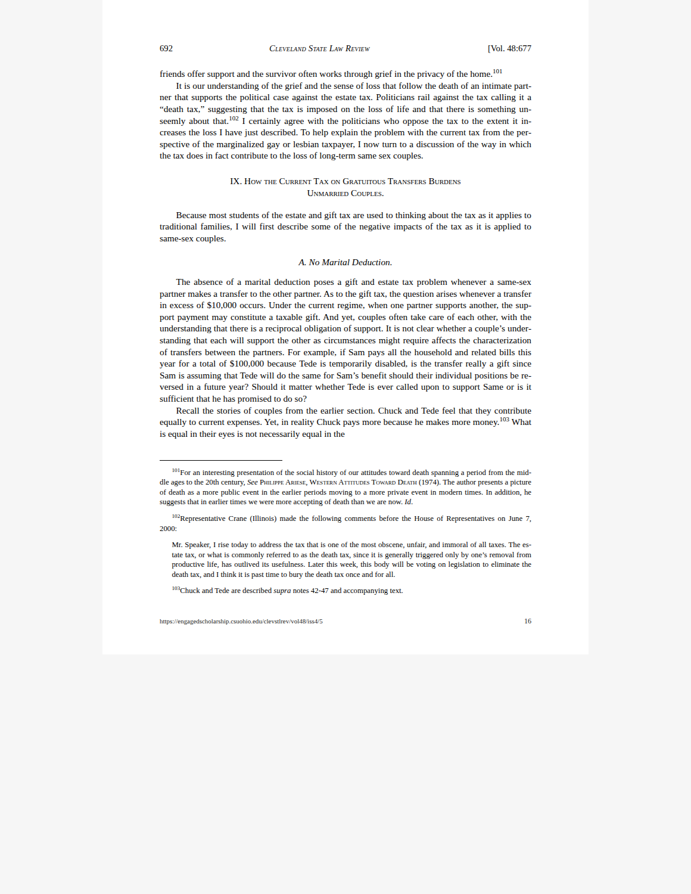692
Cleveland State Law Review
[Vol. 48:677
friends offer support and the survivor often works through grief in the privacy of the home.101
It is our understanding of the grief and the sense of loss that follow the death of an intimate partner that supports the political case against the estate tax. Politicians rail against the tax calling it a “death tax,” suggesting that the tax is imposed on the loss of life and that there is something unseemly about that.102 I certainly agree with the politicians who oppose the tax to the extent it increases the loss I have just described. To help explain the problem with the current tax from the perspective of the marginalized gay or lesbian taxpayer, I now turn to a discussion of the way in which the tax does in fact contribute to the loss of long-term same sex couples.
IX. How the Current Tax on Gratuitous Transfers Burdens
Unmarried Couples.
Because most students of the estate and gift tax are used to thinking about the tax as it applies to traditional families, I will first describe some of the negative impacts of the tax as it is applied to same-sex couples.
A. No Marital Deduction.
The absence of a marital deduction poses a gift and estate tax problem whenever a same-sex partner makes a transfer to the other partner. As to the gift tax, the question arises whenever a transfer in excess of $10,000 occurs. Under the current regime, when one partner supports another, the support payment may constitute a taxable gift. And yet, couples often take care of each other, with the understanding that there is a reciprocal obligation of support. It is not clear whether a couple’s understanding that each will support the other as circumstances might require affects the characterization of transfers between the partners. For example, if Sam pays all the household and related bills this year for a total of $100,000 because Tede is temporarily disabled, is the transfer really a gift since Sam is assuming that Tede will do the same for Sam’s benefit should their individual positions be reversed in a future year? Should it matter whether Tede is ever called upon to support Same or is it sufficient that he has promised to do so?
Recall the stories of couples from the earlier section. Chuck and Tede feel that they contribute equally to current expenses. Yet, in reality Chuck pays more because he makes more money.103 What is equal in their eyes is not necessarily equal in the
101For an interesting presentation of the social history of our attitudes toward death spanning a period from the middle ages to the 20th century, See Philippe Ariese, Western Attitudes Toward Death (1974). The author presents a picture of death as a more public event in the earlier periods moving to a more private event in modern times. In addition, he suggests that in earlier times we were more accepting of death than we are now. Id.
102Representative Crane (Illinois) made the following comments before the House of Representatives on June 7, 2000:
Mr. Speaker, I rise today to address the tax that is one of the most obscene, unfair, and immoral of all taxes. The estate tax, or what is commonly referred to as the death tax, since it is generally triggered only by one’s removal from productive life, has outlived its usefulness. Later this week, this body will be voting on legislation to eliminate the death tax, and I think it is past time to bury the death tax once and for all.
103Chuck and Tede are described supra notes 42-47 and accompanying text.
https://engagedscholarship.csuohio.edu/clevstlrev/vol48/iss4/5
16